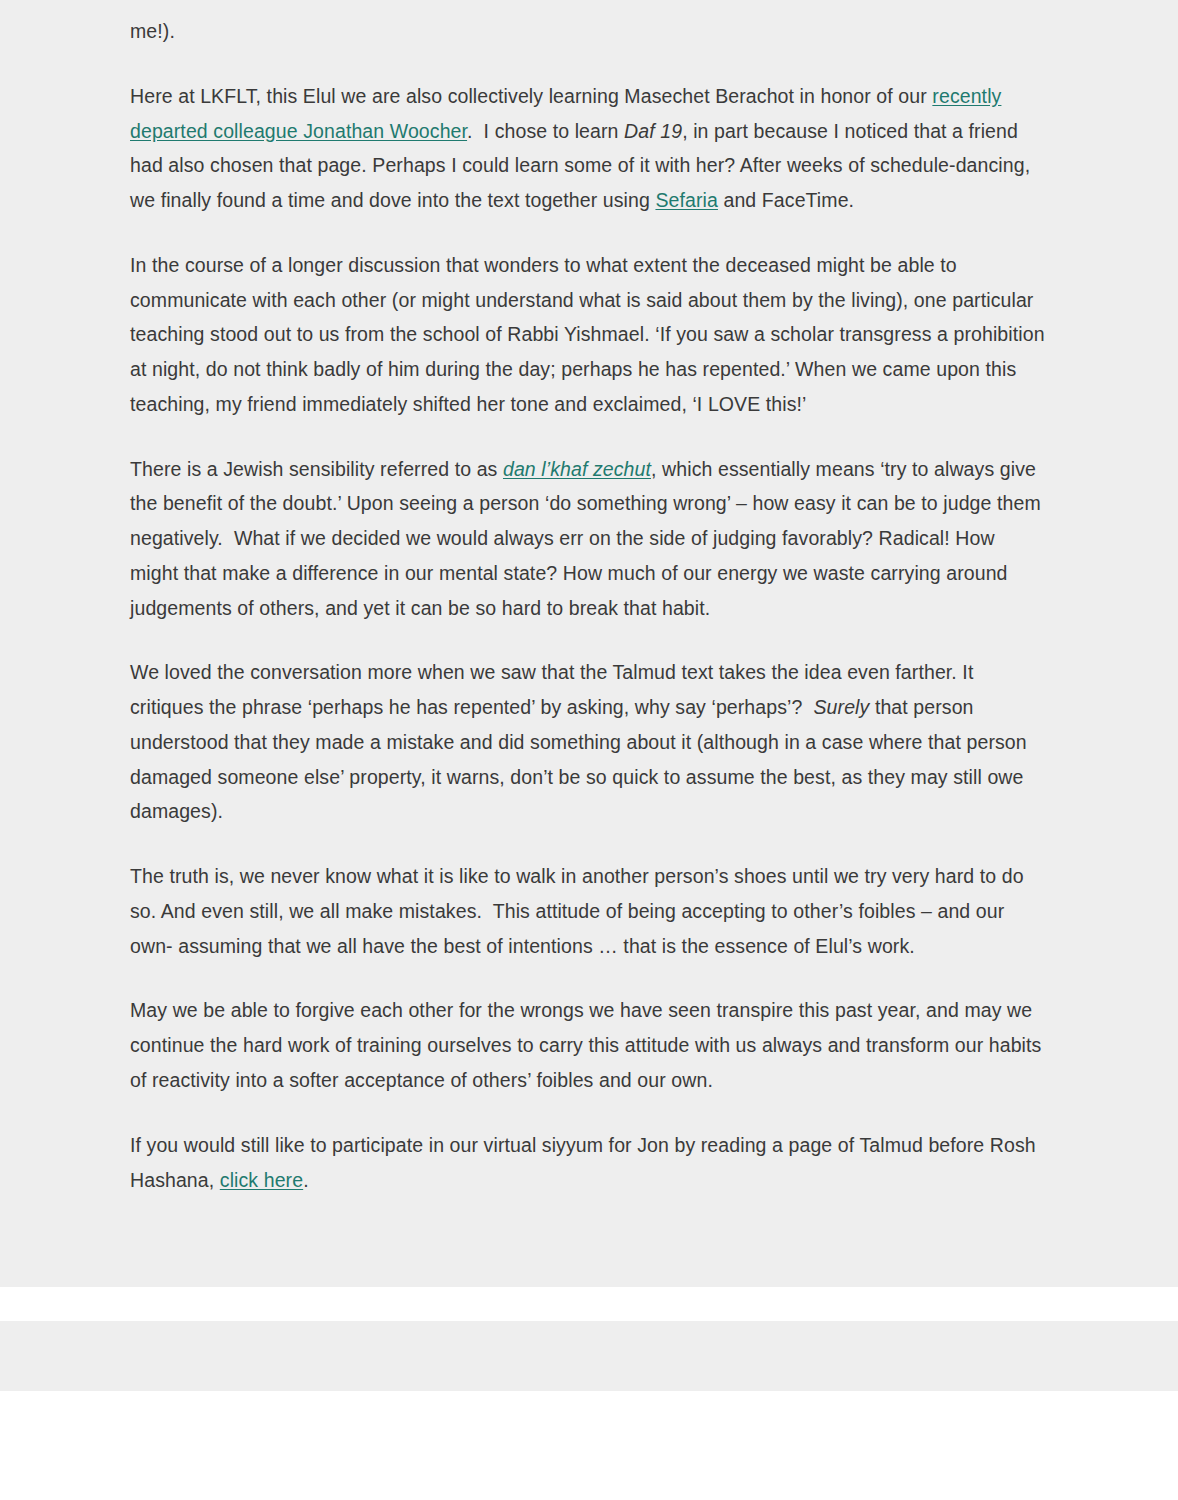me!).
Here at LKFLT, this Elul we are also collectively learning Masechet Berachot in honor of our recently departed colleague Jonathan Woocher. I chose to learn Daf 19, in part because I noticed that a friend had also chosen that page. Perhaps I could learn some of it with her? After weeks of schedule-dancing, we finally found a time and dove into the text together using Sefaria and FaceTime.
In the course of a longer discussion that wonders to what extent the deceased might be able to communicate with each other (or might understand what is said about them by the living), one particular teaching stood out to us from the school of Rabbi Yishmael. ‘If you saw a scholar transgress a prohibition at night, do not think badly of him during the day; perhaps he has repented.’ When we came upon this teaching, my friend immediately shifted her tone and exclaimed, ‘I LOVE this!’
There is a Jewish sensibility referred to as dan l’khaf zechut, which essentially means ‘try to always give the benefit of the doubt.’ Upon seeing a person ‘do something wrong’ – how easy it can be to judge them negatively. What if we decided we would always err on the side of judging favorably? Radical! How might that make a difference in our mental state? How much of our energy we waste carrying around judgements of others, and yet it can be so hard to break that habit.
We loved the conversation more when we saw that the Talmud text takes the idea even farther. It critiques the phrase ‘perhaps he has repented’ by asking, why say ‘perhaps’? Surely that person understood that they made a mistake and did something about it (although in a case where that person damaged someone else’ property, it warns, don’t be so quick to assume the best, as they may still owe damages).
The truth is, we never know what it is like to walk in another person’s shoes until we try very hard to do so. And even still, we all make mistakes. This attitude of being accepting to other’s foibles – and our own- assuming that we all have the best of intentions … that is the essence of Elul’s work.
May we be able to forgive each other for the wrongs we have seen transpire this past year, and may we continue the hard work of training ourselves to carry this attitude with us always and transform our habits of reactivity into a softer acceptance of others’ foibles and our own.
If you would still like to participate in our virtual siyyum for Jon by reading a page of Talmud before Rosh Hashana, click here.